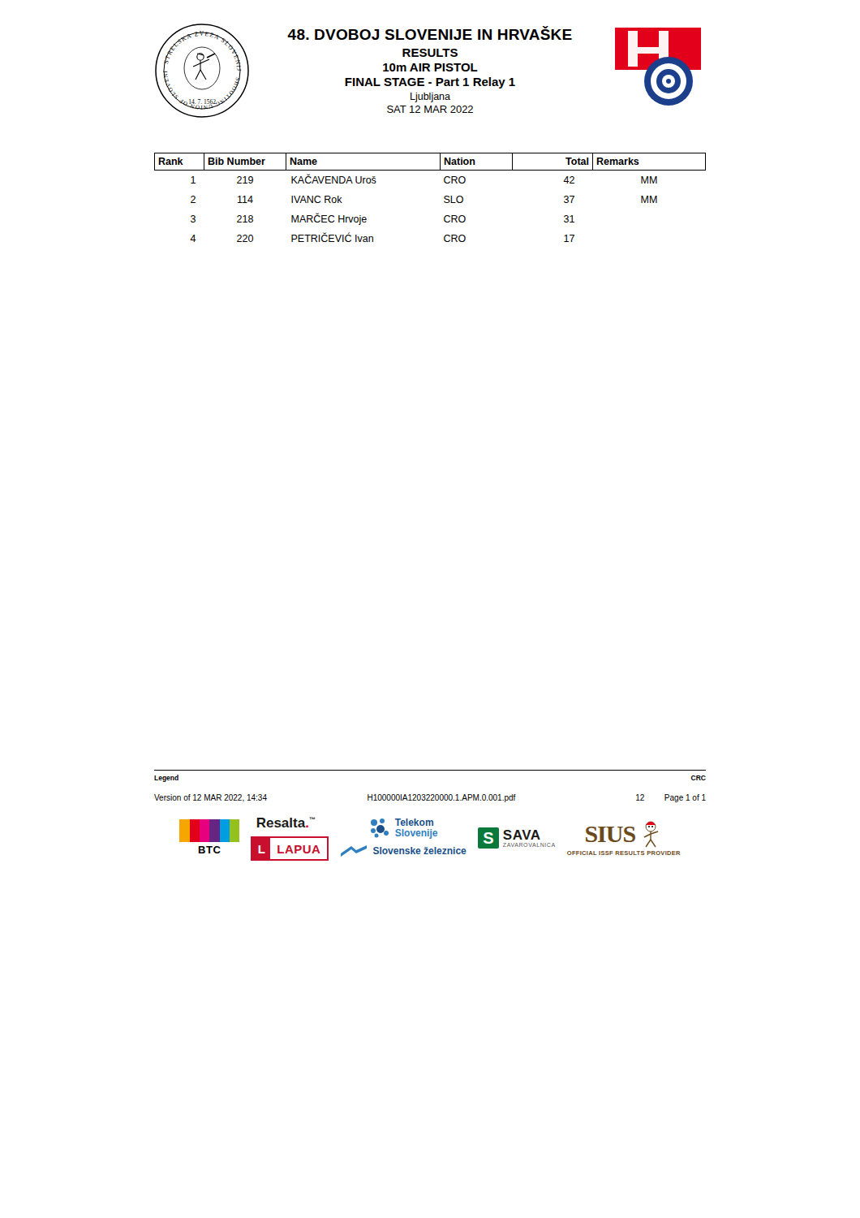STRELSKA ZVEZA SLOVENIJE SHOOTING UNION OF SLOVENIA 14. 7. 1562
48. DVOBOJ SLOVENIJE IN HRVAŠKE
RESULTS
10m AIR PISTOL
FINAL STAGE - Part 1 Relay 1
Ljubljana
SAT 12 MAR 2022
| Rank | Bib Number | Name | Nation | Total | Remarks |
| --- | --- | --- | --- | --- | --- |
| 1 | 219 | KAČAVENDA Uroš | CRO | 42 | MM |
| 2 | 114 | IVANC Rok | SLO | 37 | MM |
| 3 | 218 | MARČEC Hrvoje | CRO | 31 | |
| 4 | 220 | PETRIČEVIĆ Ivan | CRO | 17 | |
Legend CRC
Version of 12 MAR 2022, 14:34 H100000IA1203220000.1.APM.0.001.pdf 12 Page 1 of 1
BTC
Resalta.™
L
LAPUA
Telekom
Slovenije
Slovenske železnice
S
SAVA
ZAVAROVALNICA
SIUS
OFFICIAL ISSF RESULTS PROVIDER